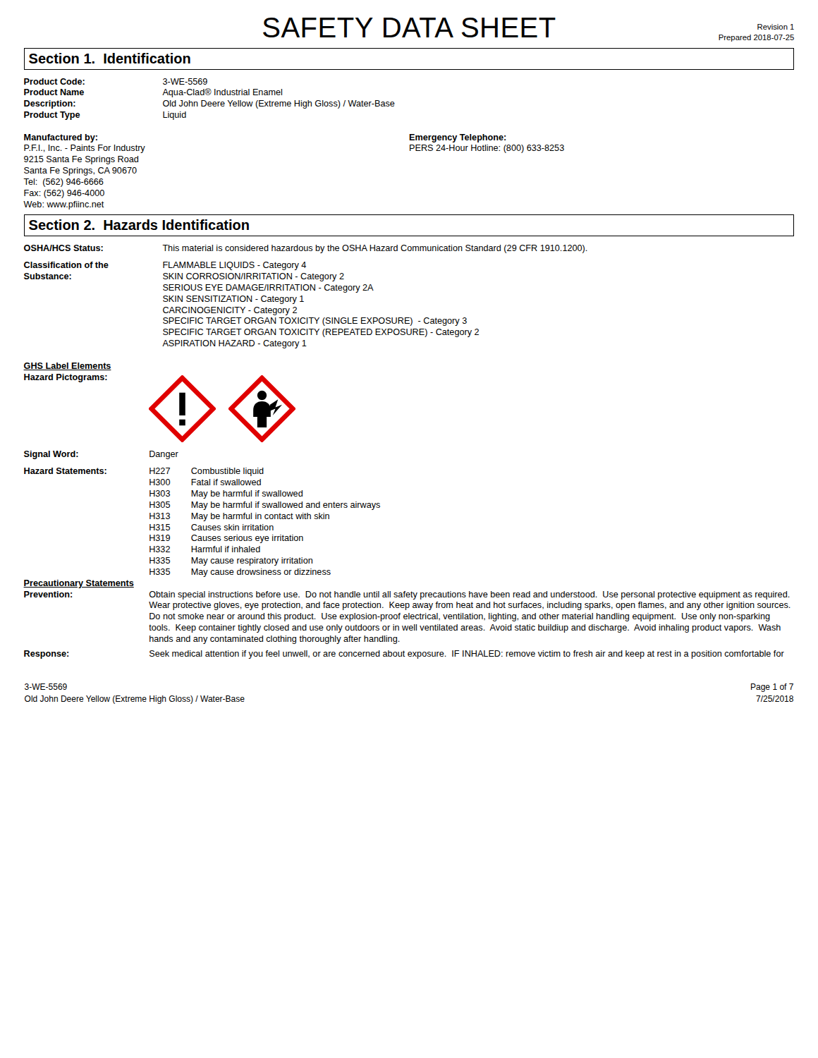SAFETY DATA SHEET
Revision 1
Prepared 2018-07-25
Section 1. Identification
| Product Code: | 3-WE-5569 |
| Product Name | Aqua-Clad® Industrial Enamel |
| Description: | Old John Deere Yellow (Extreme High Gloss) / Water-Base |
| Product Type | Liquid |
| Manufactured by: P.F.I., Inc. - Paints For Industry 9215 Santa Fe Springs Road Santa Fe Springs, CA 90670 Tel: (562) 946-6666 Fax: (562) 946-4000 Web: www.pfiinc.net | Emergency Telephone: PERS 24-Hour Hotline: (800) 633-8253 |
Section 2. Hazards Identification
| OSHA/HCS Status: | This material is considered hazardous by the OSHA Hazard Communication Standard (29 CFR 1910.1200). |
| Classification of the Substance: | FLAMMABLE LIQUIDS - Category 4 SKIN CORROSION/IRRITATION - Category 2 SERIOUS EYE DAMAGE/IRRITATION - Category 2A SKIN SENSITIZATION - Category 1 CARCINOGENICITY - Category 2 SPECIFIC TARGET ORGAN TOXICITY (SINGLE EXPOSURE) - Category 3 SPECIFIC TARGET ORGAN TOXICITY (REPEATED EXPOSURE) - Category 2 ASPIRATION HAZARD - Category 1 |
GHS Label Elements
| Hazard Pictograms: | |
| Signal Word: | Danger |
| Hazard Statements: | / H227 / Combustible liquid / / H300 / Fatal if swallowed / / H303 / May be harmful if swallowed / / H305 / May be harmful if swallowed and enters airways / / H313 / May be harmful in contact with skin / / H315 / Causes skin irritation / / H319 / Causes serious eye irritation / / H332 / Harmful if inhaled / / H335 / May cause respiratory irritation / / H335 / May cause drowsiness or dizziness / |
Precautionary Statements
| Prevention: | Obtain special instructions before use. Do not handle until all safety precautions have been read and understood. Use personal protective equipment as required. Wear protective gloves, eye protection, and face protection. Keep away from heat and hot surfaces, including sparks, open flames, and any other ignition sources. Do not smoke near or around this product. Use explosion-proof electrical, ventilation, lighting, and other material handling equipment. Use only non-sparking tools. Keep container tightly closed and use only outdoors or in well ventilated areas. Avoid static buildiup and discharge. Avoid inhaling product vapors. Wash hands and any contaminated clothing thoroughly after handling. |
| Response: | Seek medical attention if you feel unwell, or are concerned about exposure. IF INHALED: remove victim to fresh air and keep at rest in a position comfortable for |
| 3-WE-5569 | Page 1 of 7 |
| Old John Deere Yellow (Extreme High Gloss) / Water-Base | 7/25/2018 |